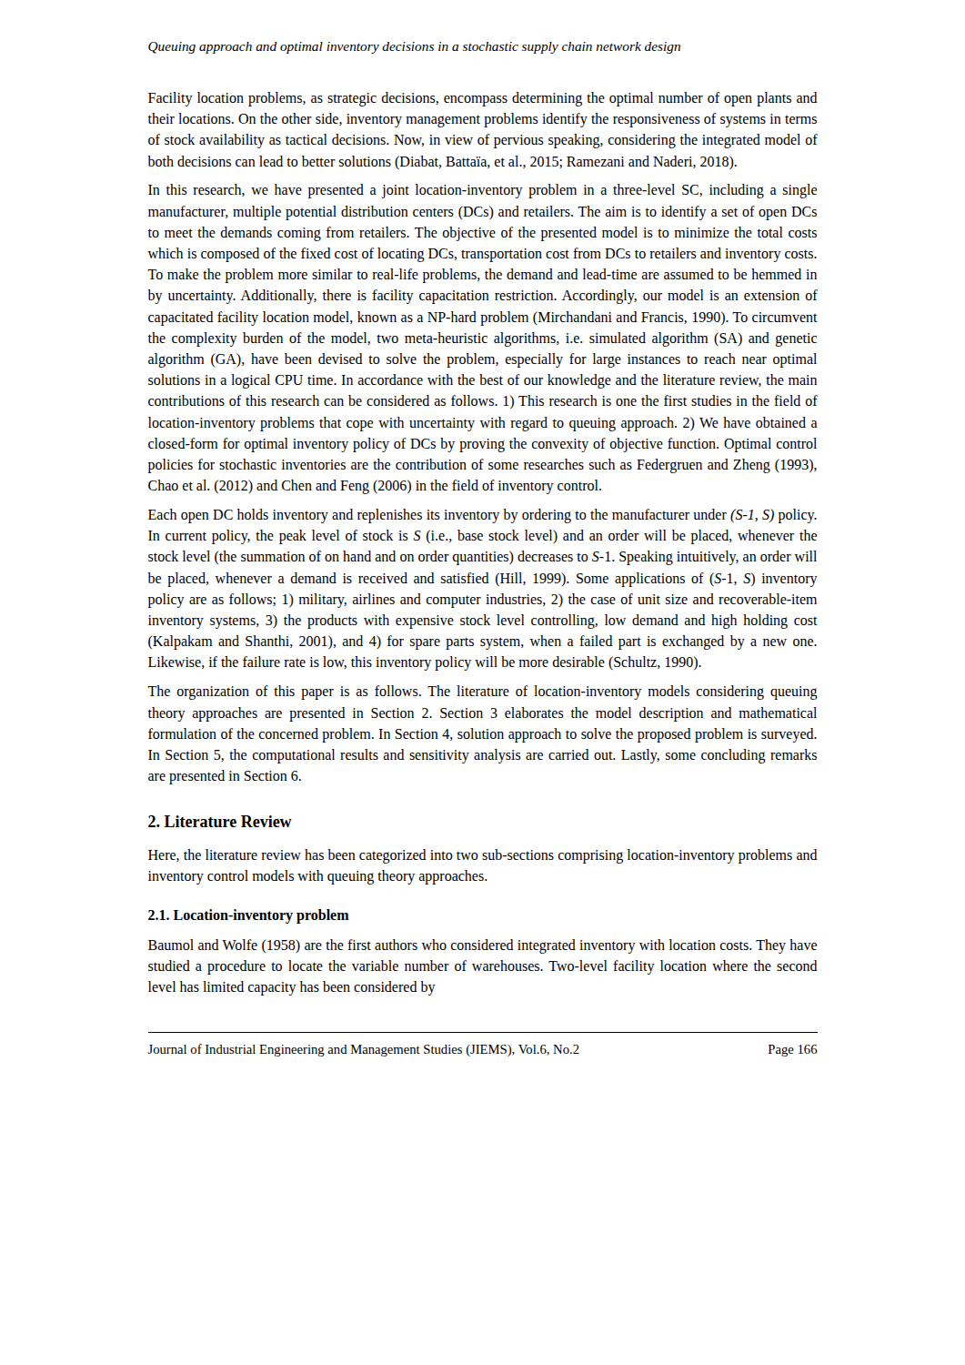Queuing approach and optimal inventory decisions in a stochastic supply chain network design
Facility location problems, as strategic decisions, encompass determining the optimal number of open plants and their locations. On the other side, inventory management problems identify the responsiveness of systems in terms of stock availability as tactical decisions. Now, in view of pervious speaking, considering the integrated model of both decisions can lead to better solutions (Diabat, Battaïa, et al., 2015; Ramezani and Naderi, 2018).
In this research, we have presented a joint location-inventory problem in a three-level SC, including a single manufacturer, multiple potential distribution centers (DCs) and retailers. The aim is to identify a set of open DCs to meet the demands coming from retailers. The objective of the presented model is to minimize the total costs which is composed of the fixed cost of locating DCs, transportation cost from DCs to retailers and inventory costs. To make the problem more similar to real-life problems, the demand and lead-time are assumed to be hemmed in by uncertainty. Additionally, there is facility capacitation restriction. Accordingly, our model is an extension of capacitated facility location model, known as a NP-hard problem (Mirchandani and Francis, 1990). To circumvent the complexity burden of the model, two meta-heuristic algorithms, i.e. simulated algorithm (SA) and genetic algorithm (GA), have been devised to solve the problem, especially for large instances to reach near optimal solutions in a logical CPU time. In accordance with the best of our knowledge and the literature review, the main contributions of this research can be considered as follows. 1) This research is one the first studies in the field of location-inventory problems that cope with uncertainty with regard to queuing approach. 2) We have obtained a closed-form for optimal inventory policy of DCs by proving the convexity of objective function. Optimal control policies for stochastic inventories are the contribution of some researches such as Federgruen and Zheng (1993), Chao et al. (2012) and Chen and Feng (2006) in the field of inventory control.
Each open DC holds inventory and replenishes its inventory by ordering to the manufacturer under (S-1, S) policy. In current policy, the peak level of stock is S (i.e., base stock level) and an order will be placed, whenever the stock level (the summation of on hand and on order quantities) decreases to S-1. Speaking intuitively, an order will be placed, whenever a demand is received and satisfied (Hill, 1999). Some applications of (S-1, S) inventory policy are as follows; 1) military, airlines and computer industries, 2) the case of unit size and recoverable-item inventory systems, 3) the products with expensive stock level controlling, low demand and high holding cost (Kalpakam and Shanthi, 2001), and 4) for spare parts system, when a failed part is exchanged by a new one. Likewise, if the failure rate is low, this inventory policy will be more desirable (Schultz, 1990).
The organization of this paper is as follows. The literature of location-inventory models considering queuing theory approaches are presented in Section 2. Section 3 elaborates the model description and mathematical formulation of the concerned problem. In Section 4, solution approach to solve the proposed problem is surveyed. In Section 5, the computational results and sensitivity analysis are carried out. Lastly, some concluding remarks are presented in Section 6.
2. Literature Review
Here, the literature review has been categorized into two sub-sections comprising location-inventory problems and inventory control models with queuing theory approaches.
2.1. Location-inventory problem
Baumol and Wolfe (1958) are the first authors who considered integrated inventory with location costs. They have studied a procedure to locate the variable number of warehouses. Two-level facility location where the second level has limited capacity has been considered by
Journal of Industrial Engineering and Management Studies (JIEMS), Vol.6, No.2 Page 166